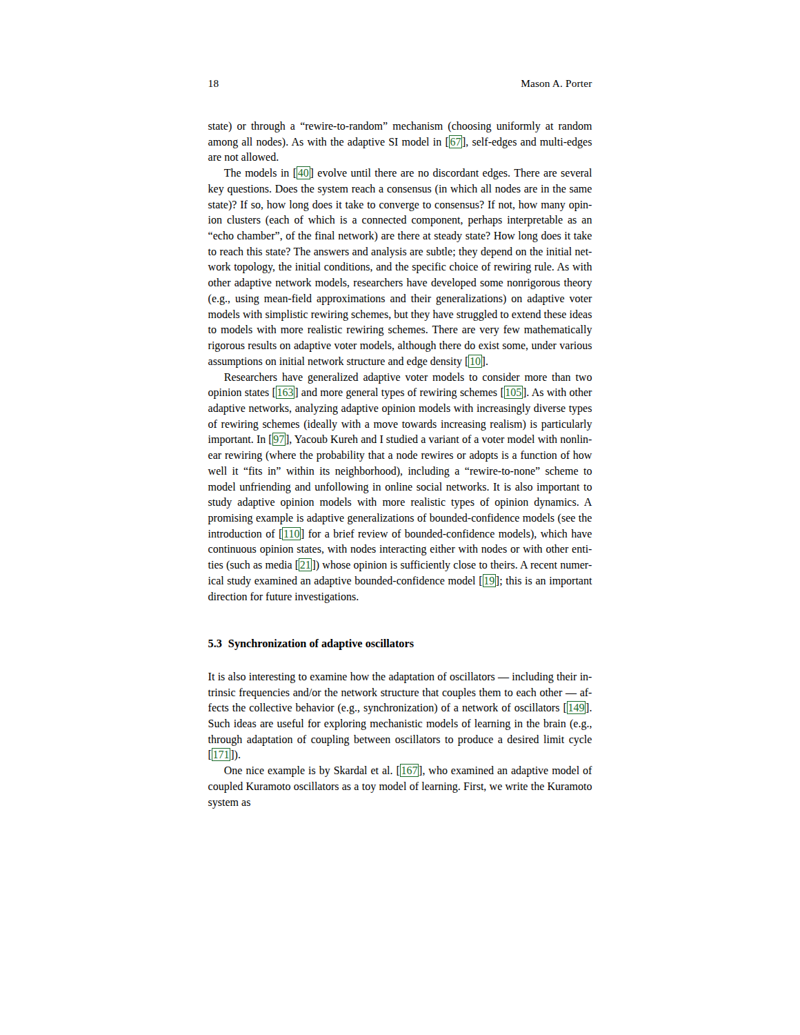18 Mason A. Porter
state) or through a “rewire-to-random” mechanism (choosing uniformly at random among all nodes). As with the adaptive SI model in [67], self-edges and multi-edges are not allowed.
The models in [40] evolve until there are no discordant edges. There are several key questions. Does the system reach a consensus (in which all nodes are in the same state)? If so, how long does it take to converge to consensus? If not, how many opinion clusters (each of which is a connected component, perhaps interpretable as an “echo chamber”, of the final network) are there at steady state? How long does it take to reach this state? The answers and analysis are subtle; they depend on the initial network topology, the initial conditions, and the specific choice of rewiring rule. As with other adaptive network models, researchers have developed some nonrigorous theory (e.g., using mean-field approximations and their generalizations) on adaptive voter models with simplistic rewiring schemes, but they have struggled to extend these ideas to models with more realistic rewiring schemes. There are very few mathematically rigorous results on adaptive voter models, although there do exist some, under various assumptions on initial network structure and edge density [10].
Researchers have generalized adaptive voter models to consider more than two opinion states [163] and more general types of rewiring schemes [105]. As with other adaptive networks, analyzing adaptive opinion models with increasingly diverse types of rewiring schemes (ideally with a move towards increasing realism) is particularly important. In [97], Yacoub Kureh and I studied a variant of a voter model with nonlinear rewiring (where the probability that a node rewires or adopts is a function of how well it “fits in” within its neighborhood), including a “rewire-to-none” scheme to model unfriending and unfollowing in online social networks. It is also important to study adaptive opinion models with more realistic types of opinion dynamics. A promising example is adaptive generalizations of bounded-confidence models (see the introduction of [110] for a brief review of bounded-confidence models), which have continuous opinion states, with nodes interacting either with nodes or with other entities (such as media [21]) whose opinion is sufficiently close to theirs. A recent numerical study examined an adaptive bounded-confidence model [19]; this is an important direction for future investigations.
5.3 Synchronization of adaptive oscillators
It is also interesting to examine how the adaptation of oscillators — including their intrinsic frequencies and/or the network structure that couples them to each other — affects the collective behavior (e.g., synchronization) of a network of oscillators [149]. Such ideas are useful for exploring mechanistic models of learning in the brain (e.g., through adaptation of coupling between oscillators to produce a desired limit cycle [171]).
One nice example is by Skardal et al. [167], who examined an adaptive model of coupled Kuramoto oscillators as a toy model of learning. First, we write the Kuramoto system as